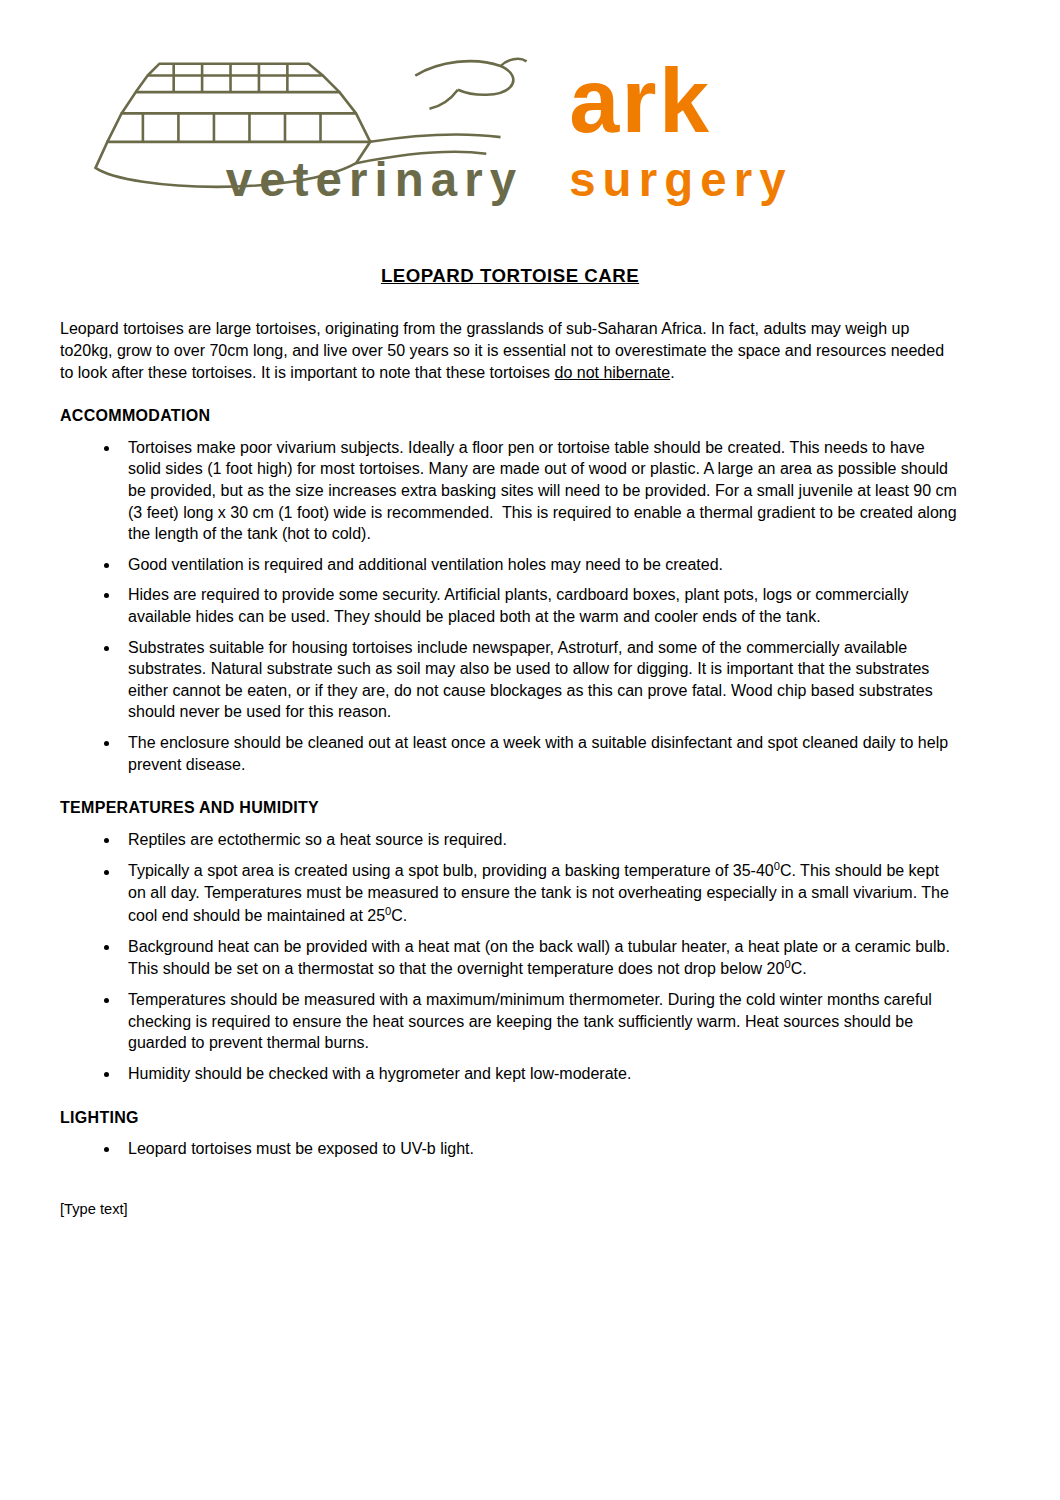ark veterinary surgery
LEOPARD TORTOISE CARE
Leopard tortoises are large tortoises, originating from the grasslands of sub-Saharan Africa. In fact, adults may weigh up to20kg, grow to over 70cm long, and live over 50 years so it is essential not to overestimate the space and resources needed to look after these tortoises. It is important to note that these tortoises do not hibernate.
ACCOMMODATION
Tortoises make poor vivarium subjects. Ideally a floor pen or tortoise table should be created. This needs to have solid sides (1 foot high) for most tortoises. Many are made out of wood or plastic. A large an area as possible should be provided, but as the size increases extra basking sites will need to be provided. For a small juvenile at least 90 cm (3 feet) long x 30 cm (1 foot) wide is recommended. This is required to enable a thermal gradient to be created along the length of the tank (hot to cold).
Good ventilation is required and additional ventilation holes may need to be created.
Hides are required to provide some security. Artificial plants, cardboard boxes, plant pots, logs or commercially available hides can be used. They should be placed both at the warm and cooler ends of the tank.
Substrates suitable for housing tortoises include newspaper, Astroturf, and some of the commercially available substrates. Natural substrate such as soil may also be used to allow for digging. It is important that the substrates either cannot be eaten, or if they are, do not cause blockages as this can prove fatal. Wood chip based substrates should never be used for this reason.
The enclosure should be cleaned out at least once a week with a suitable disinfectant and spot cleaned daily to help prevent disease.
TEMPERATURES AND HUMIDITY
Reptiles are ectothermic so a heat source is required.
Typically a spot area is created using a spot bulb, providing a basking temperature of 35-400C. This should be kept on all day. Temperatures must be measured to ensure the tank is not overheating especially in a small vivarium. The cool end should be maintained at 250C.
Background heat can be provided with a heat mat (on the back wall) a tubular heater, a heat plate or a ceramic bulb. This should be set on a thermostat so that the overnight temperature does not drop below 200C.
Temperatures should be measured with a maximum/minimum thermometer. During the cold winter months careful checking is required to ensure the heat sources are keeping the tank sufficiently warm. Heat sources should be guarded to prevent thermal burns.
Humidity should be checked with a hygrometer and kept low-moderate.
LIGHTING
Leopard tortoises must be exposed to UV-b light.
[Type text]